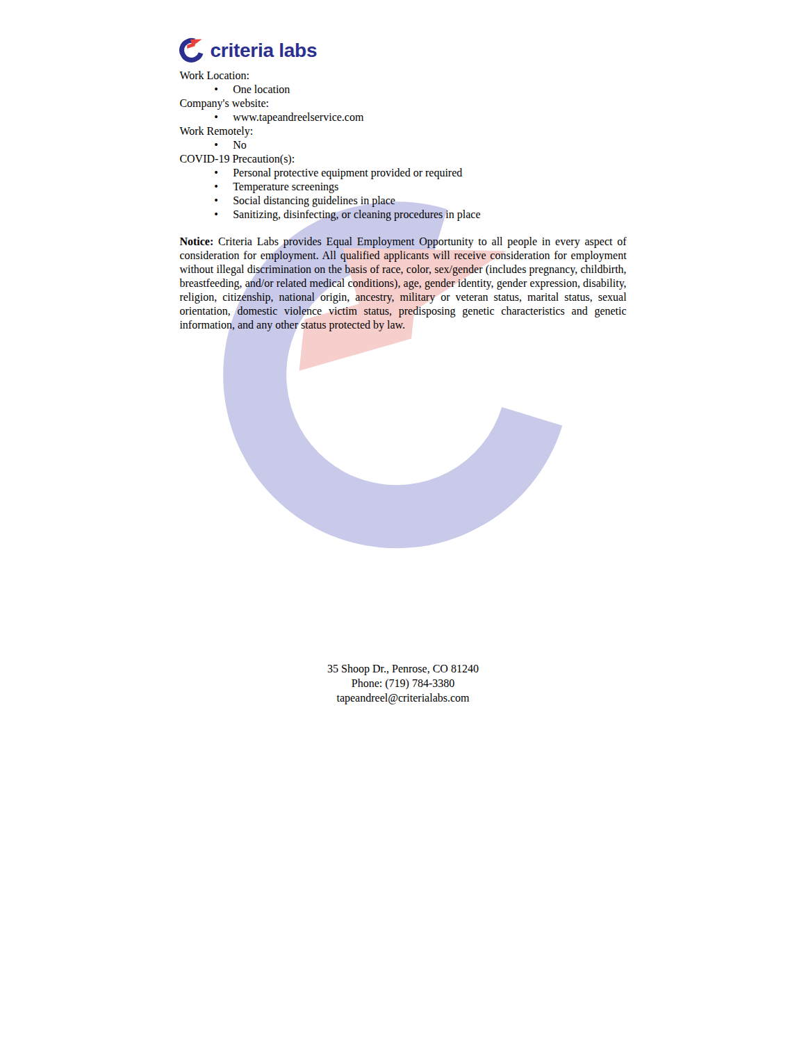criteria labs
Work Location:
One location
Company's website:
www.tapeandreelservice.com
Work Remotely:
No
COVID-19 Precaution(s):
Personal protective equipment provided or required
Temperature screenings
Social distancing guidelines in place
Sanitizing, disinfecting, or cleaning procedures in place
Notice: Criteria Labs provides Equal Employment Opportunity to all people in every aspect of consideration for employment. All qualified applicants will receive consideration for employment without illegal discrimination on the basis of race, color, sex/gender (includes pregnancy, childbirth, breastfeeding, and/or related medical conditions), age, gender identity, gender expression, disability, religion, citizenship, national origin, ancestry, military or veteran status, marital status, sexual orientation, domestic violence victim status, predisposing genetic characteristics and genetic information, and any other status protected by law.
35 Shoop Dr., Penrose, CO 81240
Phone: (719) 784-3380
tapeandreel@criterialabs.com